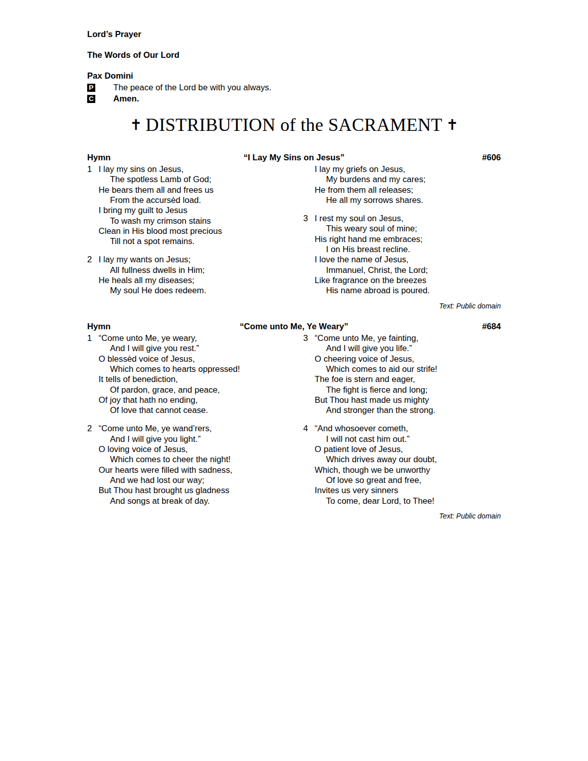Lord’s Prayer
The Words of Our Lord
Pax Domini
PThe peace of the Lord be with you always.
CAmen.
✝DISTRIBUTION of the SACRAMENT✝
Hymn “I Lay My Sins on Jesus” #606
1
I lay my sins on Jesus, The spotless Lamb of God; He bears them all and frees us From the accursèd load. I bring my guilt to Jesus To wash my crimson stains Clean in His blood most precious Till not a spot remains.
2
I lay my wants on Jesus; All fullness dwells in Him; He heals all my diseases; My soul He does redeem.
I lay my griefs on Jesus, My burdens and my cares; He from them all releases; He all my sorrows shares.
3
I rest my soul on Jesus, This weary soul of mine; His right hand me embraces; I on His breast recline. I love the name of Jesus, Immanuel, Christ, the Lord; Like fragrance on the breezes His name abroad is poured.
Text: Public domain
Hymn “Come unto Me, Ye Weary” #684
1
“Come unto Me, ye weary, And I will give you rest.” O blessèd voice of Jesus, Which comes to hearts oppressed! It tells of benediction, Of pardon, grace, and peace, Of joy that hath no ending, Of love that cannot cease.
2
“Come unto Me, ye wand’rers, And I will give you light.” O loving voice of Jesus, Which comes to cheer the night! Our hearts were filled with sadness, And we had lost our way; But Thou hast brought us gladness And songs at break of day.
3
“Come unto Me, ye fainting, And I will give you life.” O cheering voice of Jesus, Which comes to aid our strife! The foe is stern and eager, The fight is fierce and long; But Thou hast made us mighty And stronger than the strong.
4
“And whosoever cometh, I will not cast him out.” O patient love of Jesus, Which drives away our doubt, Which, though we be unworthy Of love so great and free, Invites us very sinners To come, dear Lord, to Thee!
Text: Public domain